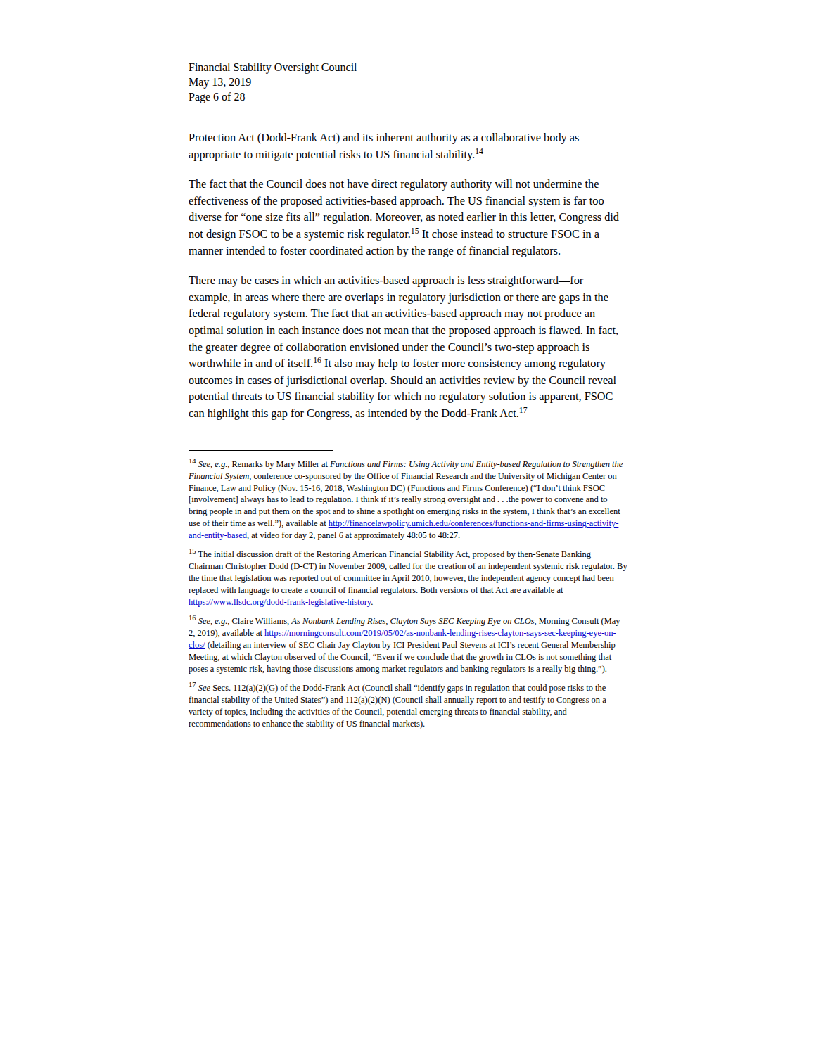Financial Stability Oversight Council
May 13, 2019
Page 6 of 28
Protection Act (Dodd-Frank Act) and its inherent authority as a collaborative body as appropriate to mitigate potential risks to US financial stability.14
The fact that the Council does not have direct regulatory authority will not undermine the effectiveness of the proposed activities-based approach. The US financial system is far too diverse for “one size fits all” regulation. Moreover, as noted earlier in this letter, Congress did not design FSOC to be a systemic risk regulator.15 It chose instead to structure FSOC in a manner intended to foster coordinated action by the range of financial regulators.
There may be cases in which an activities-based approach is less straightforward—for example, in areas where there are overlaps in regulatory jurisdiction or there are gaps in the federal regulatory system. The fact that an activities-based approach may not produce an optimal solution in each instance does not mean that the proposed approach is flawed. In fact, the greater degree of collaboration envisioned under the Council’s two-step approach is worthwhile in and of itself.16 It also may help to foster more consistency among regulatory outcomes in cases of jurisdictional overlap. Should an activities review by the Council reveal potential threats to US financial stability for which no regulatory solution is apparent, FSOC can highlight this gap for Congress, as intended by the Dodd-Frank Act.17
14 See, e.g., Remarks by Mary Miller at Functions and Firms: Using Activity and Entity-based Regulation to Strengthen the Financial System, conference co-sponsored by the Office of Financial Research and the University of Michigan Center on Finance, Law and Policy (Nov. 15-16, 2018, Washington DC) (Functions and Firms Conference) (“I don’t think FSOC [involvement] always has to lead to regulation. I think if it’s really strong oversight and . . .the power to convene and to bring people in and put them on the spot and to shine a spotlight on emerging risks in the system, I think that’s an excellent use of their time as well.”), available at http://financelawpolicy.umich.edu/conferences/functions-and-firms-using-activity-and-entity-based, at video for day 2, panel 6 at approximately 48:05 to 48:27.
15 The initial discussion draft of the Restoring American Financial Stability Act, proposed by then-Senate Banking Chairman Christopher Dodd (D-CT) in November 2009, called for the creation of an independent systemic risk regulator. By the time that legislation was reported out of committee in April 2010, however, the independent agency concept had been replaced with language to create a council of financial regulators. Both versions of that Act are available at https://www.llsdc.org/dodd-frank-legislative-history.
16 See, e.g., Claire Williams, As Nonbank Lending Rises, Clayton Says SEC Keeping Eye on CLOs, Morning Consult (May 2, 2019), available at https://morningconsult.com/2019/05/02/as-nonbank-lending-rises-clayton-says-sec-keeping-eye-on-clos/ (detailing an interview of SEC Chair Jay Clayton by ICI President Paul Stevens at ICI’s recent General Membership Meeting, at which Clayton observed of the Council, “Even if we conclude that the growth in CLOs is not something that poses a systemic risk, having those discussions among market regulators and banking regulators is a really big thing.”).
17 See Secs. 112(a)(2)(G) of the Dodd-Frank Act (Council shall “identify gaps in regulation that could pose risks to the financial stability of the United States”) and 112(a)(2)(N) (Council shall annually report to and testify to Congress on a variety of topics, including the activities of the Council, potential emerging threats to financial stability, and recommendations to enhance the stability of US financial markets).